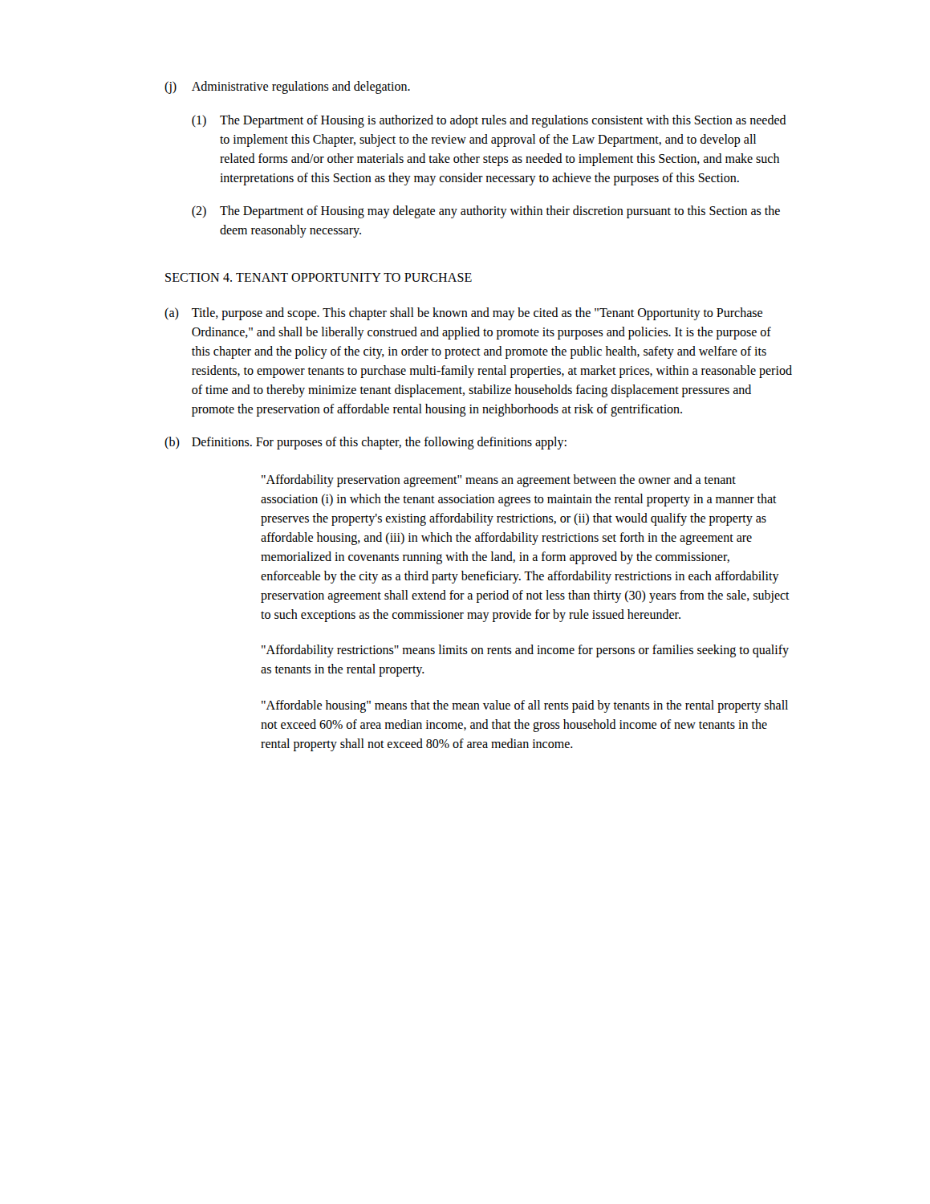(j) Administrative regulations and delegation.
(1) The Department of Housing is authorized to adopt rules and regulations consistent with this Section as needed to implement this Chapter, subject to the review and approval of the Law Department, and to develop all related forms and/or other materials and take other steps as needed to implement this Section, and make such interpretations of this Section as they may consider necessary to achieve the purposes of this Section.
(2) The Department of Housing may delegate any authority within their discretion pursuant to this Section as the deem reasonably necessary.
SECTION 4. TENANT OPPORTUNITY TO PURCHASE
(a) Title, purpose and scope. This chapter shall be known and may be cited as the "Tenant Opportunity to Purchase Ordinance," and shall be liberally construed and applied to promote its purposes and policies. It is the purpose of this chapter and the policy of the city, in order to protect and promote the public health, safety and welfare of its residents, to empower tenants to purchase multi-family rental properties, at market prices, within a reasonable period of time and to thereby minimize tenant displacement, stabilize households facing displacement pressures and promote the preservation of affordable rental housing in neighborhoods at risk of gentrification.
(b) Definitions. For purposes of this chapter, the following definitions apply:
"Affordability preservation agreement" means an agreement between the owner and a tenant association (i) in which the tenant association agrees to maintain the rental property in a manner that preserves the property's existing affordability restrictions, or (ii) that would qualify the property as affordable housing, and (iii) in which the affordability restrictions set forth in the agreement are memorialized in covenants running with the land, in a form approved by the commissioner, enforceable by the city as a third party beneficiary. The affordability restrictions in each affordability preservation agreement shall extend for a period of not less than thirty (30) years from the sale, subject to such exceptions as the commissioner may provide for by rule issued hereunder.
"Affordability restrictions" means limits on rents and income for persons or families seeking to qualify as tenants in the rental property.
"Affordable housing" means that the mean value of all rents paid by tenants in the rental property shall not exceed 60% of area median income, and that the gross household income of new tenants in the rental property shall not exceed 80% of area median income.